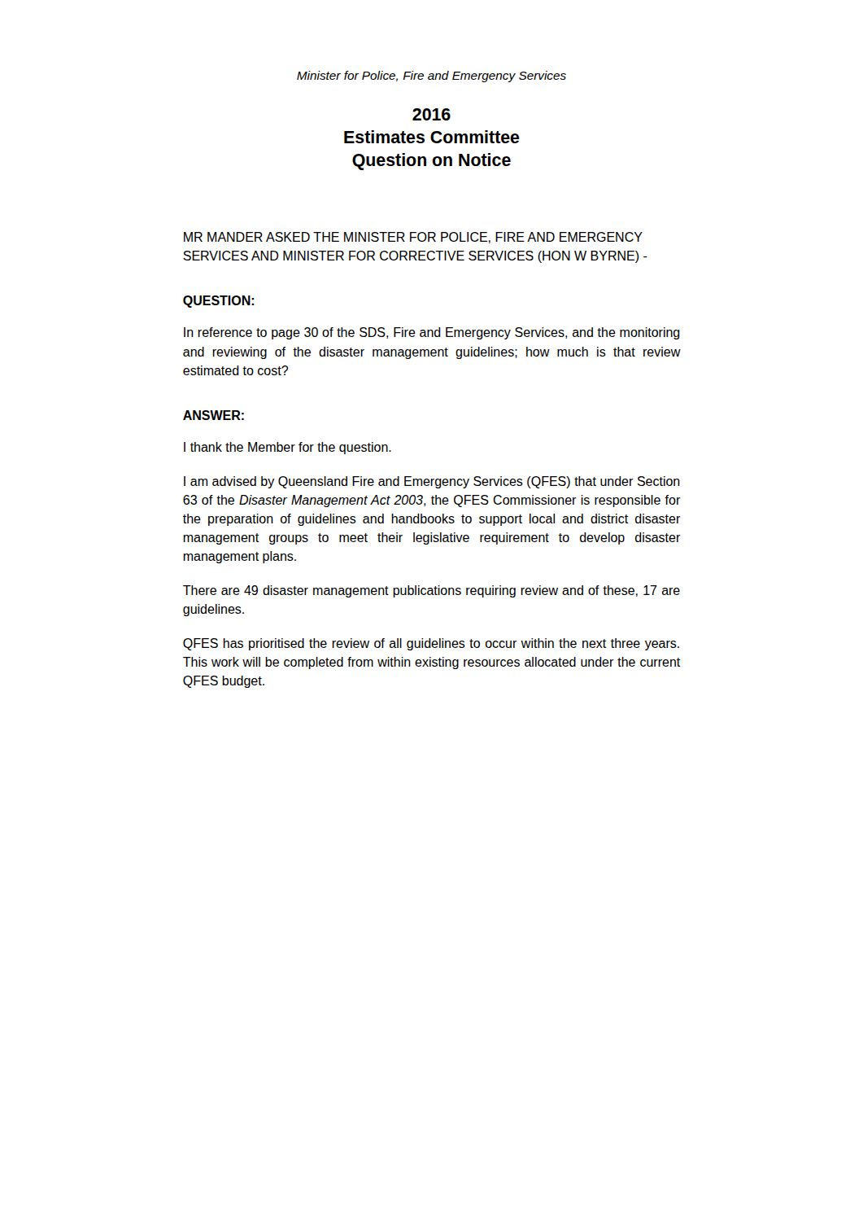Minister for Police, Fire and Emergency Services
2016
Estimates Committee
Question on Notice
MR MANDER ASKED THE MINISTER FOR POLICE, FIRE AND EMERGENCY SERVICES AND MINISTER FOR CORRECTIVE SERVICES (HON W BYRNE) -
QUESTION:
In reference to page 30 of the SDS, Fire and Emergency Services, and the monitoring and reviewing of the disaster management guidelines; how much is that review estimated to cost?
ANSWER:
I thank the Member for the question.
I am advised by Queensland Fire and Emergency Services (QFES) that under Section 63 of the Disaster Management Act 2003, the QFES Commissioner is responsible for the preparation of guidelines and handbooks to support local and district disaster management groups to meet their legislative requirement to develop disaster management plans.
There are 49 disaster management publications requiring review and of these, 17 are guidelines.
QFES has prioritised the review of all guidelines to occur within the next three years. This work will be completed from within existing resources allocated under the current QFES budget.